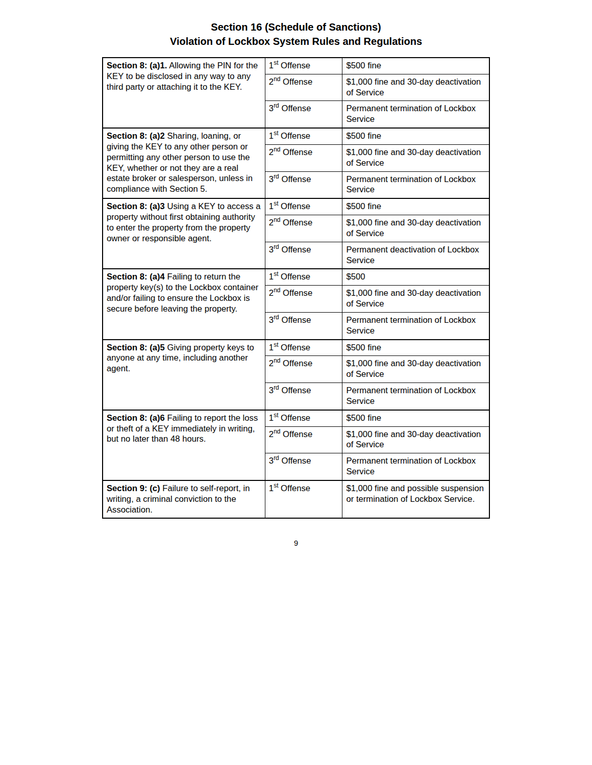Section 16 (Schedule of Sanctions)
Violation of Lockbox System Rules and Regulations
| Section 8: (a)1. Allowing the PIN for the KEY to be disclosed in any way to any third party or attaching it to the KEY. | 1 st Offense | $500 fine |
| 2 nd Offense | $1,000 fine and 30-day deactivation of Service |
| 3 rd Offense | Permanent termination of Lockbox Service |
| Section 8: (a)2 Sharing, loaning, or giving the KEY to any other person or permitting any other person to use the KEY, whether or not they are a real estate broker or salesperson, unless in compliance with Section 5. | 1 st Offense | $500 fine |
| 2 nd Offense | $1,000 fine and 30-day deactivation of Service |
| 3 rd Offense | Permanent termination of Lockbox Service |
| Section 8: (a)3 Using a KEY to access a property without first obtaining authority to enter the property from the property owner or responsible agent. | 1 st Offense | $500 fine |
| 2 nd Offense | $1,000 fine and 30-day deactivation of Service |
| 3 rd Offense | Permanent deactivation of Lockbox Service |
| Section 8: (a)4 Failing to return the property key(s) to the Lockbox container and/or failing to ensure the Lockbox is secure before leaving the property. | 1 st Offense | $500 |
| 2 nd Offense | $1,000 fine and 30-day deactivation of Service |
| 3 rd Offense | Permanent termination of Lockbox Service |
| Section 8: (a)5 Giving property keys to anyone at any time, including another agent. | 1 st Offense | $500 fine |
| 2 nd Offense | $1,000 fine and 30-day deactivation of Service |
| 3 rd Offense | Permanent termination of Lockbox Service |
| Section 8: (a)6 Failing to report the loss or theft of a KEY immediately in writing, but no later than 48 hours. | 1 st Offense | $500 fine |
| 2 nd Offense | $1,000 fine and 30-day deactivation of Service |
| 3 rd Offense | Permanent termination of Lockbox Service |
| Section 9: (c) Failure to self-report, in writing, a criminal conviction to the Association. | 1 st Offense | $1,000 fine and possible suspension or termination of Lockbox Service. |
9